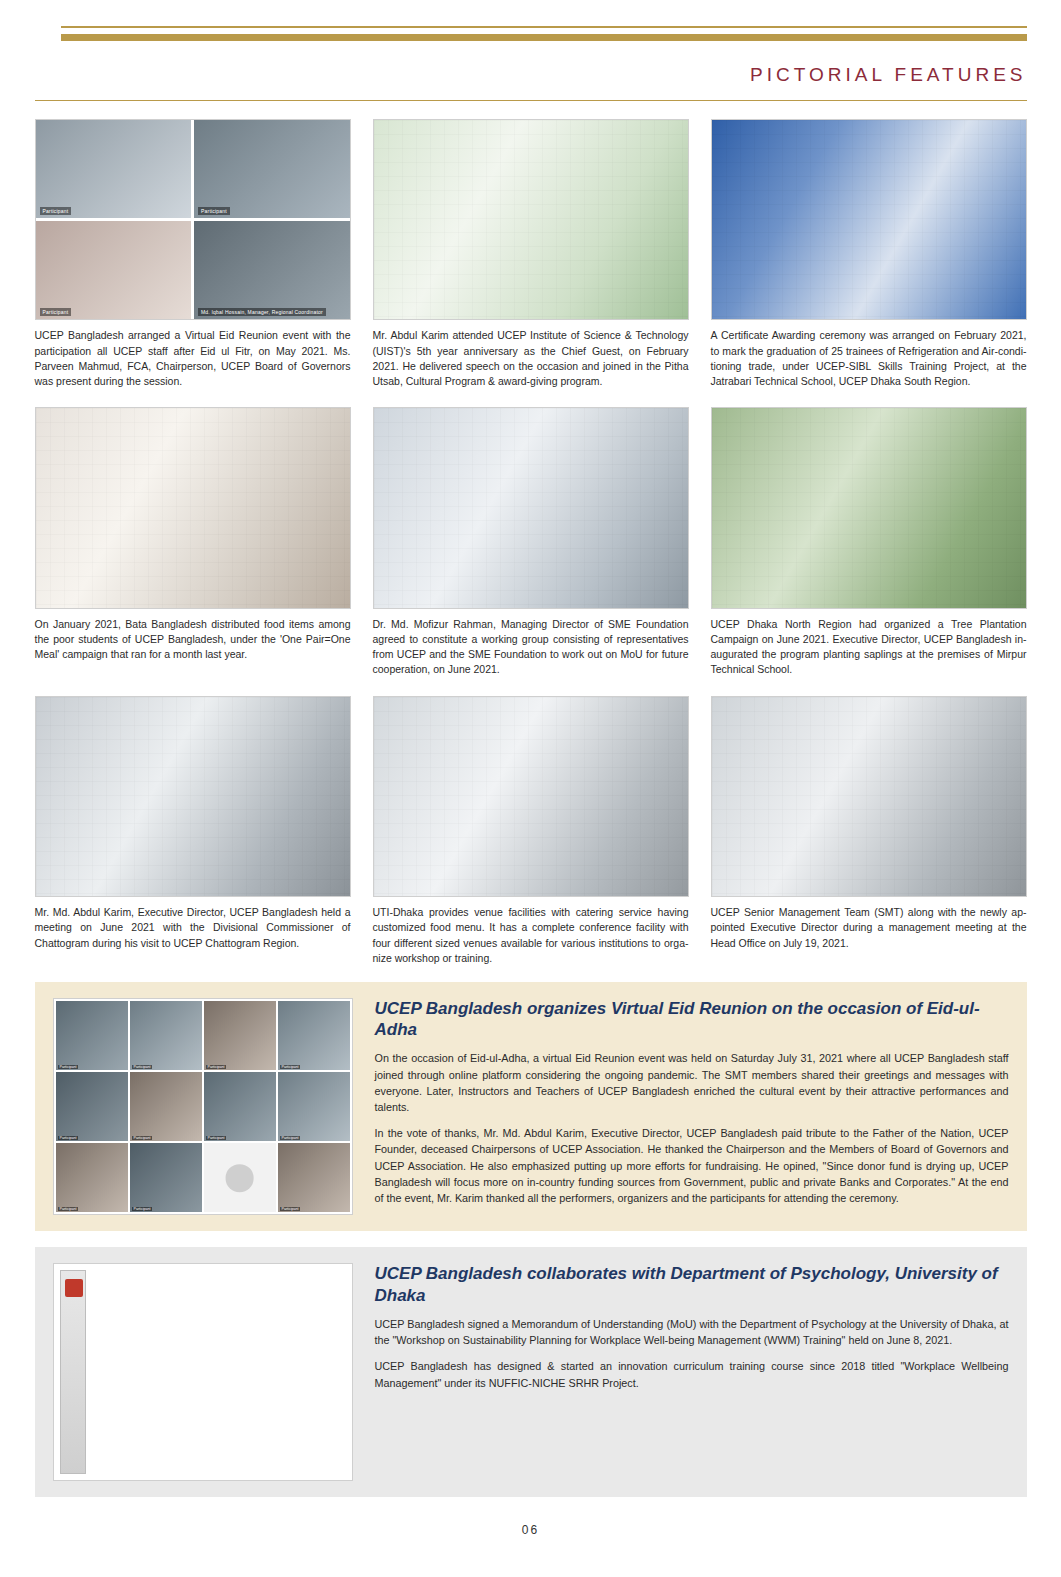Pictorial Features
Participant
Participant
Participant
Md. Iqbal Hossain, Manager, Regional Coordinator
UCEP Bangladesh arranged a Virtual Eid Reunion event with the participation all UCEP staff after Eid ul Fitr, on May 2021. Ms. Parveen Mahmud, FCA, Chairperson, UCEP Board of Governors was present during the session.
Mr. Abdul Karim attended UCEP Institute of Science & Technology (UIST)'s 5th year anniversary as the Chief Guest, on February 2021. He delivered speech on the occasion and joined in the Pitha Utsab, Cultural Program & award-giving program.
A Certificate Awarding ceremony was arranged on February 2021, to mark the graduation of 25 trainees of Refrigeration and Air-conditioning trade, under UCEP-SIBL Skills Training Project, at the Jatrabari Technical School, UCEP Dhaka South Region.
On January 2021, Bata Bangladesh distributed food items among the poor students of UCEP Bangladesh, under the 'One Pair=One Meal' campaign that ran for a month last year.
Dr. Md. Mofizur Rahman, Managing Director of SME Foundation agreed to constitute a working group consisting of representatives from UCEP and the SME Foundation to work out on MoU for future cooperation, on June 2021.
UCEP Dhaka North Region had organized a Tree Plantation Campaign on June 2021. Executive Director, UCEP Bangladesh inaugurated the program planting saplings at the premises of Mirpur Technical School.
Mr. Md. Abdul Karim, Executive Director, UCEP Bangladesh held a meeting on June 2021 with the Divisional Commissioner of Chattogram during his visit to UCEP Chattogram Region.
UTI-Dhaka provides venue facilities with catering service having customized food menu. It has a complete conference facility with four different sized venues available for various institutions to organize workshop or training.
UCEP Senior Management Team (SMT) along with the newly appointed Executive Director during a management meeting at the Head Office on July 19, 2021.
Participant
Participant
Participant
Participant
Participant
Participant
Participant
Participant
Participant
Participant
Participant
UCEP Bangladesh organizes Virtual Eid Reunion on the occasion of Eid-ul-Adha
On the occasion of Eid-ul-Adha, a virtual Eid Reunion event was held on Saturday July 31, 2021 where all UCEP Bangladesh staff joined through online platform considering the ongoing pandemic. The SMT members shared their greetings and messages with everyone. Later, Instructors and Teachers of UCEP Bangladesh enriched the cultural event by their attractive performances and talents.
In the vote of thanks, Mr. Md. Abdul Karim, Executive Director, UCEP Bangladesh paid tribute to the Father of the Nation, UCEP Founder, deceased Chairpersons of UCEP Association. He thanked the Chairperson and the Members of Board of Governors and UCEP Association. He also emphasized putting up more efforts for fundraising. He opined, "Since donor fund is drying up, UCEP Bangladesh will focus more on in-country funding sources from Government, public and private Banks and Corporates." At the end of the event, Mr. Karim thanked all the performers, organizers and the participants for attending the ceremony.
UCEP Bangladesh collaborates with Department of Psychology, University of Dhaka
UCEP Bangladesh signed a Memorandum of Understanding (MoU) with the Department of Psychology at the University of Dhaka, at the "Workshop on Sustainability Planning for Workplace Well-being Management (WWM) Training" held on June 8, 2021.
UCEP Bangladesh has designed & started an innovation curriculum training course since 2018 titled "Workplace Wellbeing Management" under its NUFFIC-NICHE SRHR Project.
06